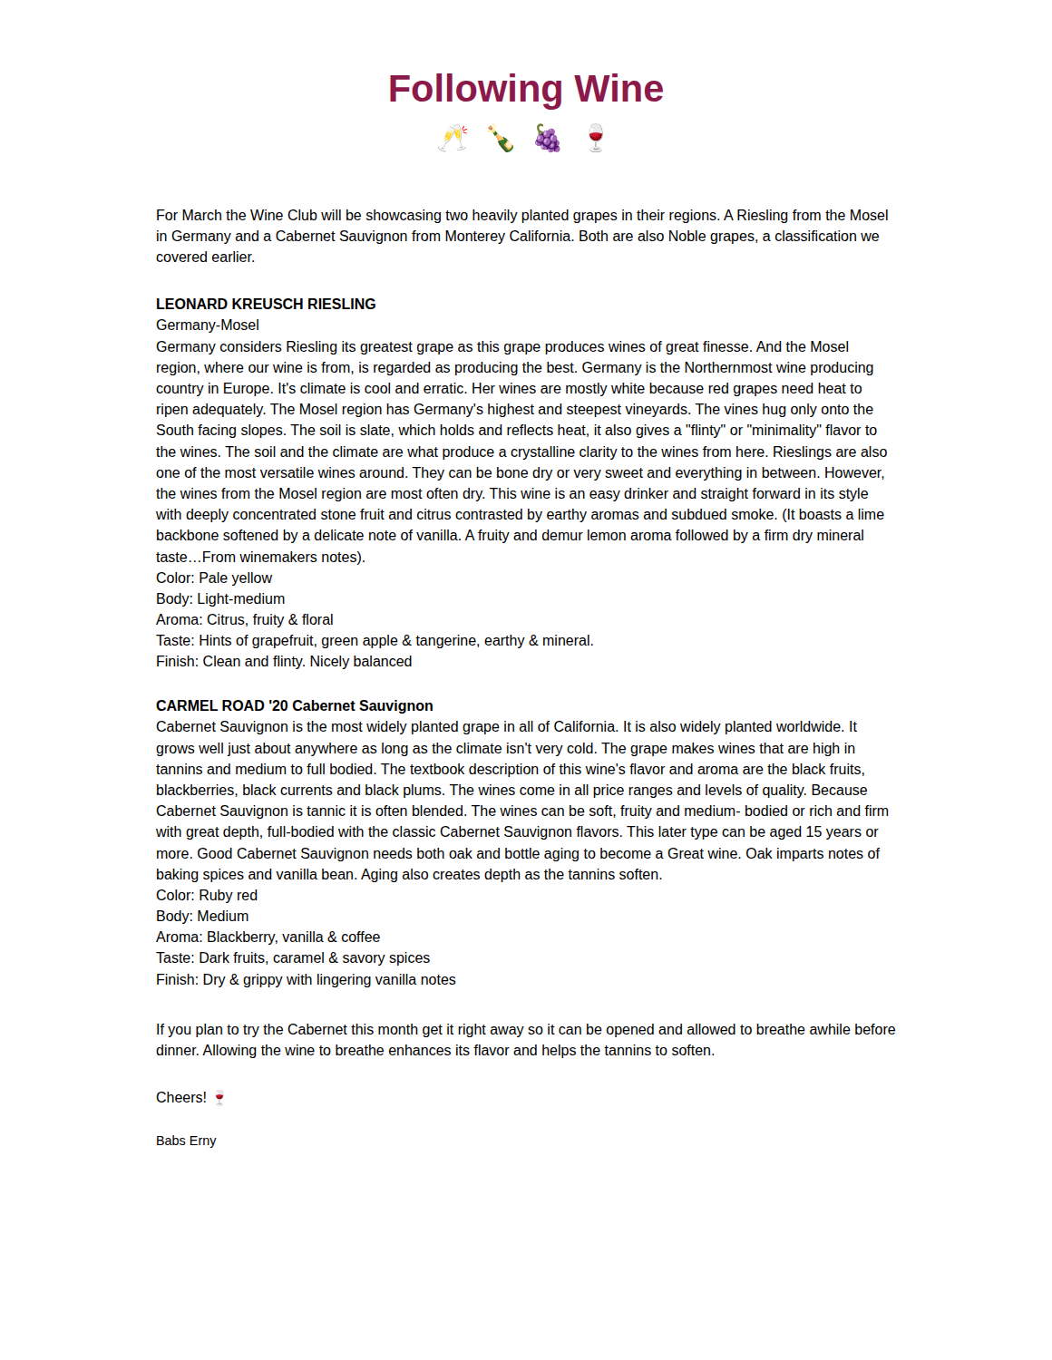Following Wine
🥂 🍾 🍇 🍷
For March the Wine Club will be showcasing two heavily planted grapes in their regions. A Riesling from the Mosel in Germany and a Cabernet Sauvignon from Monterey California. Both are also Noble grapes, a classification we covered earlier.
LEONARD KREUSCH RIESLING
Germany-Mosel
Germany considers Riesling its greatest grape as this grape produces wines of great finesse. And the Mosel region, where our wine is from, is regarded as producing the best. Germany is the Northernmost wine producing country in Europe. It's climate is cool and erratic. Her wines are mostly white because red grapes need heat to ripen adequately. The Mosel region has Germany's highest and steepest vineyards. The vines hug only onto the South facing slopes. The soil is slate, which holds and reflects heat, it also gives a "flinty" or "minimality" flavor to the wines. The soil and the climate are what produce a crystalline clarity to the wines from here. Rieslings are also one of the most versatile wines around. They can be bone dry or very sweet and everything in between. However, the wines from the Mosel region are most often dry. This wine is an easy drinker and straight forward in its style with deeply concentrated stone fruit and citrus contrasted by earthy aromas and subdued smoke. (It boasts a lime backbone softened by a delicate note of vanilla. A fruity and demur lemon aroma followed by a firm dry mineral taste…From winemakers notes).
Color: Pale yellow
Body: Light-medium
Aroma: Citrus, fruity & floral
Taste: Hints of grapefruit, green apple & tangerine, earthy & mineral.
Finish: Clean and flinty. Nicely balanced
CARMEL ROAD '20 Cabernet Sauvignon
Cabernet Sauvignon is the most widely planted grape in all of California. It is also widely planted worldwide. It grows well just about anywhere as long as the climate isn't very cold. The grape makes wines that are high in tannins and medium to full bodied. The textbook description of this wine's flavor and aroma are the black fruits, blackberries, black currents and black plums. The wines come in all price ranges and levels of quality. Because Cabernet Sauvignon is tannic it is often blended. The wines can be soft, fruity and medium- bodied or rich and firm with great depth, full-bodied with the classic Cabernet Sauvignon flavors. This later type can be aged 15 years or more. Good Cabernet Sauvignon needs both oak and bottle aging to become a Great wine. Oak imparts notes of baking spices and vanilla bean. Aging also creates depth as the tannins soften.
Color: Ruby red
Body: Medium
Aroma: Blackberry, vanilla & coffee
Taste: Dark fruits, caramel & savory spices
Finish: Dry & grippy with lingering vanilla notes
If you plan to try the Cabernet this month get it right away so it can be opened and allowed to breathe awhile before dinner. Allowing the wine to breathe enhances its flavor and helps the tannins to soften.
Cheers! 🍷
Babs Erny